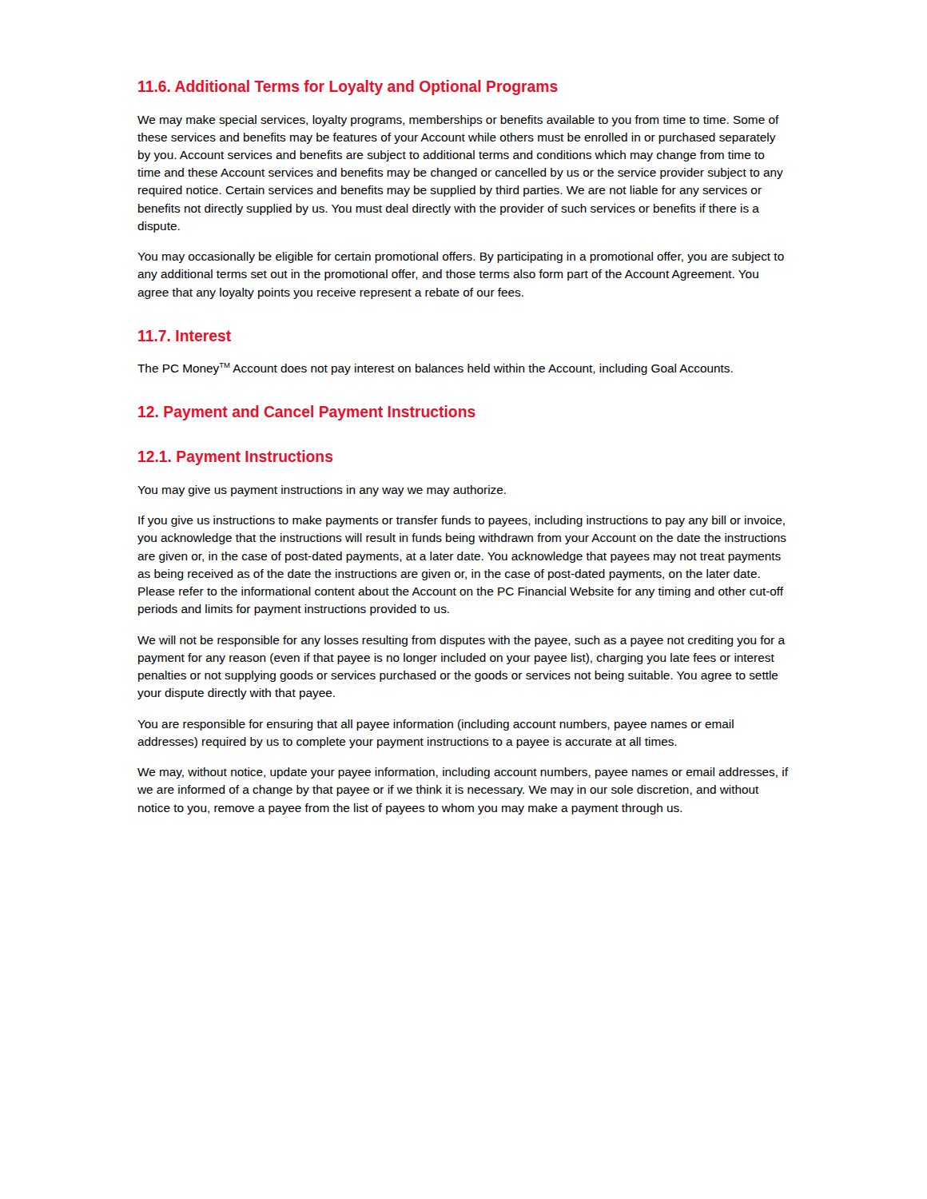11.6. Additional Terms for Loyalty and Optional Programs
We may make special services, loyalty programs, memberships or benefits available to you from time to time. Some of these services and benefits may be features of your Account while others must be enrolled in or purchased separately by you. Account services and benefits are subject to additional terms and conditions which may change from time to time and these Account services and benefits may be changed or cancelled by us or the service provider subject to any required notice. Certain services and benefits may be supplied by third parties. We are not liable for any services or benefits not directly supplied by us. You must deal directly with the provider of such services or benefits if there is a dispute.
You may occasionally be eligible for certain promotional offers. By participating in a promotional offer, you are subject to any additional terms set out in the promotional offer, and those terms also form part of the Account Agreement. You agree that any loyalty points you receive represent a rebate of our fees.
11.7. Interest
The PC MoneyTM Account does not pay interest on balances held within the Account, including Goal Accounts.
12. Payment and Cancel Payment Instructions
12.1. Payment Instructions
You may give us payment instructions in any way we may authorize.
If you give us instructions to make payments or transfer funds to payees, including instructions to pay any bill or invoice, you acknowledge that the instructions will result in funds being withdrawn from your Account on the date the instructions are given or, in the case of post-dated payments, at a later date. You acknowledge that payees may not treat payments as being received as of the date the instructions are given or, in the case of post-dated payments, on the later date. Please refer to the informational content about the Account on the PC Financial Website for any timing and other cut-off periods and limits for payment instructions provided to us.
We will not be responsible for any losses resulting from disputes with the payee, such as a payee not crediting you for a payment for any reason (even if that payee is no longer included on your payee list), charging you late fees or interest penalties or not supplying goods or services purchased or the goods or services not being suitable. You agree to settle your dispute directly with that payee.
You are responsible for ensuring that all payee information (including account numbers, payee names or email addresses) required by us to complete your payment instructions to a payee is accurate at all times.
We may, without notice, update your payee information, including account numbers, payee names or email addresses, if we are informed of a change by that payee or if we think it is necessary. We may in our sole discretion, and without notice to you, remove a payee from the list of payees to whom you may make a payment through us.